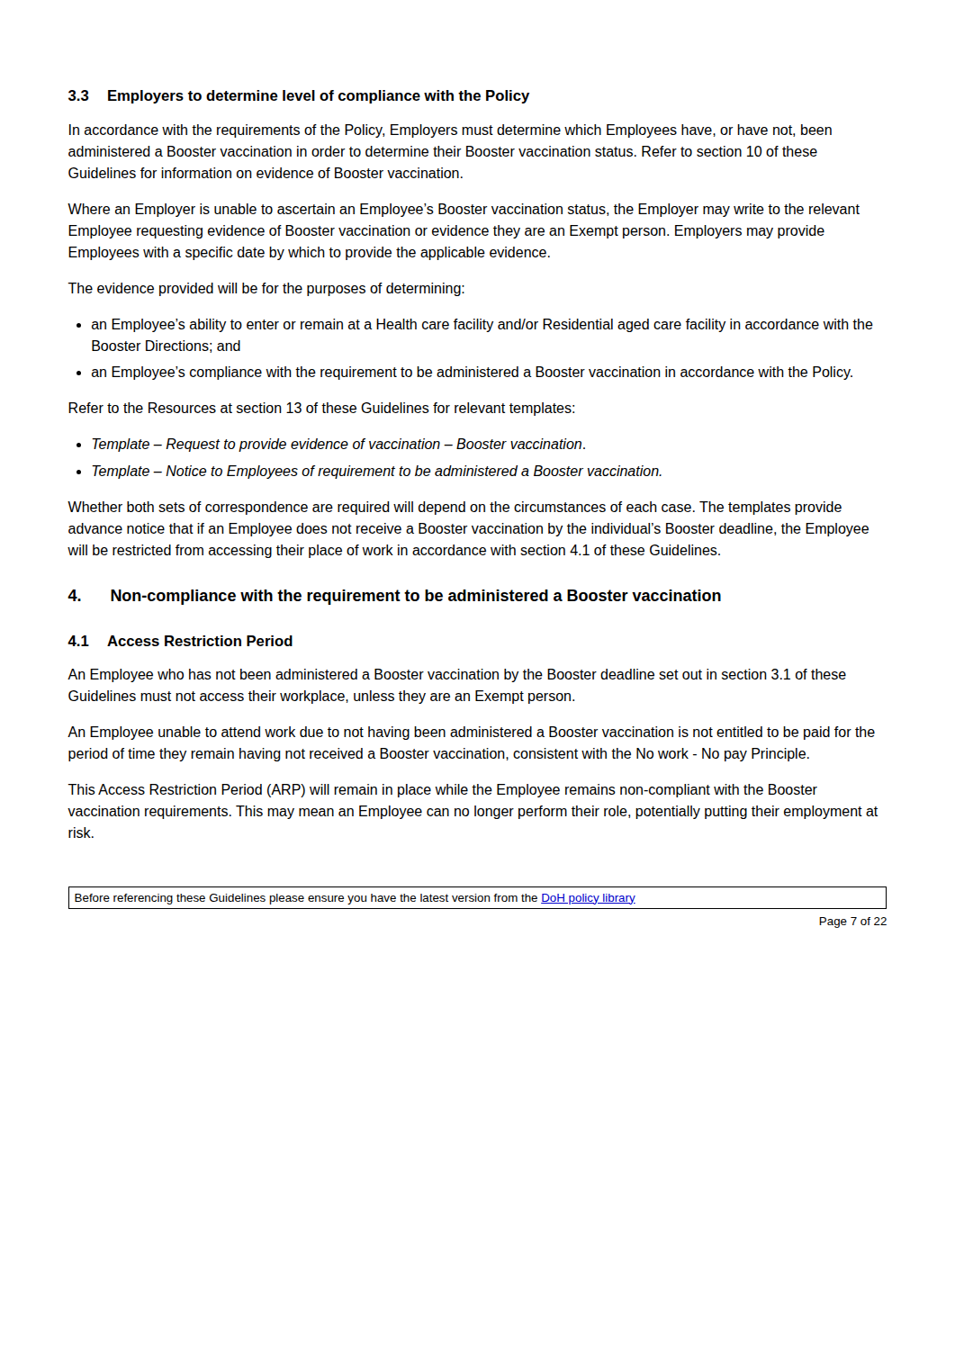3.3 Employers to determine level of compliance with the Policy
In accordance with the requirements of the Policy, Employers must determine which Employees have, or have not, been administered a Booster vaccination in order to determine their Booster vaccination status. Refer to section 10 of these Guidelines for information on evidence of Booster vaccination.
Where an Employer is unable to ascertain an Employee’s Booster vaccination status, the Employer may write to the relevant Employee requesting evidence of Booster vaccination or evidence they are an Exempt person. Employers may provide Employees with a specific date by which to provide the applicable evidence.
The evidence provided will be for the purposes of determining:
an Employee’s ability to enter or remain at a Health care facility and/or Residential aged care facility in accordance with the Booster Directions; and
an Employee’s compliance with the requirement to be administered a Booster vaccination in accordance with the Policy.
Refer to the Resources at section 13 of these Guidelines for relevant templates:
Template – Request to provide evidence of vaccination – Booster vaccination.
Template – Notice to Employees of requirement to be administered a Booster vaccination.
Whether both sets of correspondence are required will depend on the circumstances of each case. The templates provide advance notice that if an Employee does not receive a Booster vaccination by the individual’s Booster deadline, the Employee will be restricted from accessing their place of work in accordance with section 4.1 of these Guidelines.
4. Non-compliance with the requirement to be administered a Booster vaccination
4.1 Access Restriction Period
An Employee who has not been administered a Booster vaccination by the Booster deadline set out in section 3.1 of these Guidelines must not access their workplace, unless they are an Exempt person.
An Employee unable to attend work due to not having been administered a Booster vaccination is not entitled to be paid for the period of time they remain having not received a Booster vaccination, consistent with the No work - No pay Principle.
This Access Restriction Period (ARP) will remain in place while the Employee remains non-compliant with the Booster vaccination requirements. This may mean an Employee can no longer perform their role, potentially putting their employment at risk.
Before referencing these Guidelines please ensure you have the latest version from the DoH policy library
Page 7 of 22